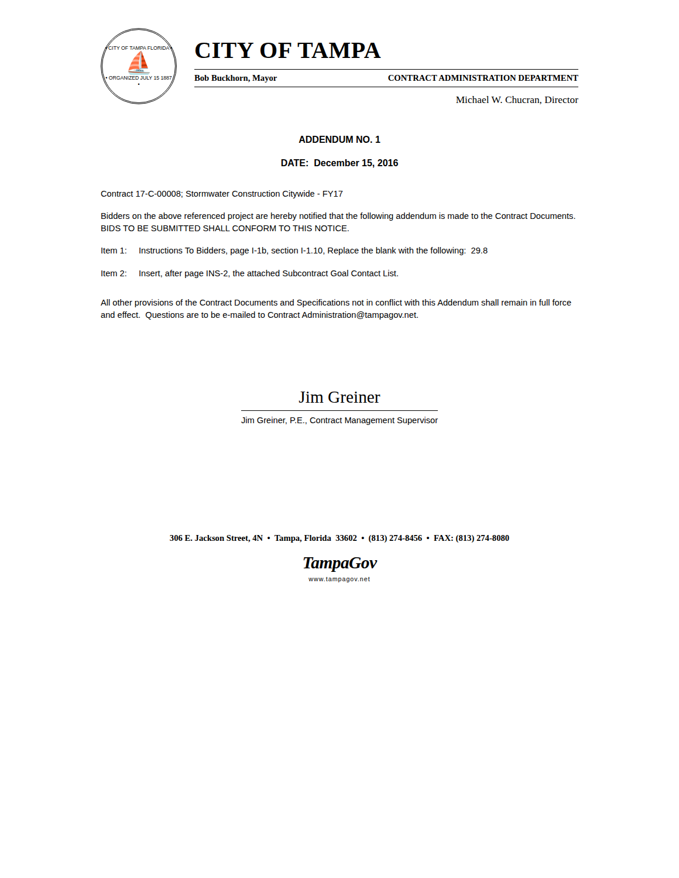• CITY OF TAMPA FLORIDA •
⛵
• ORGANIZED JULY 15 1887 •
CITY OF TAMPA
Bob Buckhorn, Mayor CONTRACT ADMINISTRATION DEPARTMENT
Michael W. Chucran, Director
ADDENDUM NO. 1
DATE: December 15, 2016
Contract 17-C-00008; Stormwater Construction Citywide - FY17
Bidders on the above referenced project are hereby notified that the following addendum is made to the Contract Documents. BIDS TO BE SUBMITTED SHALL CONFORM TO THIS NOTICE.
Item 1:
Instructions To Bidders, page I-1b, section I-1.10, Replace the blank with the following: 29.8
Item 2:
Insert, after page INS-2, the attached Subcontract Goal Contact List.
All other provisions of the Contract Documents and Specifications not in conflict with this Addendum shall remain in full force and effect. Questions are to be e-mailed to Contract Administration@tampagov.net.
Jim Greiner
Jim Greiner, P.E., Contract Management Supervisor
306 E. Jackson Street, 4N • Tampa, Florida 33602 • (813) 274-8456 • FAX: (813) 274-8080
TampaGov
www.tampagov.net